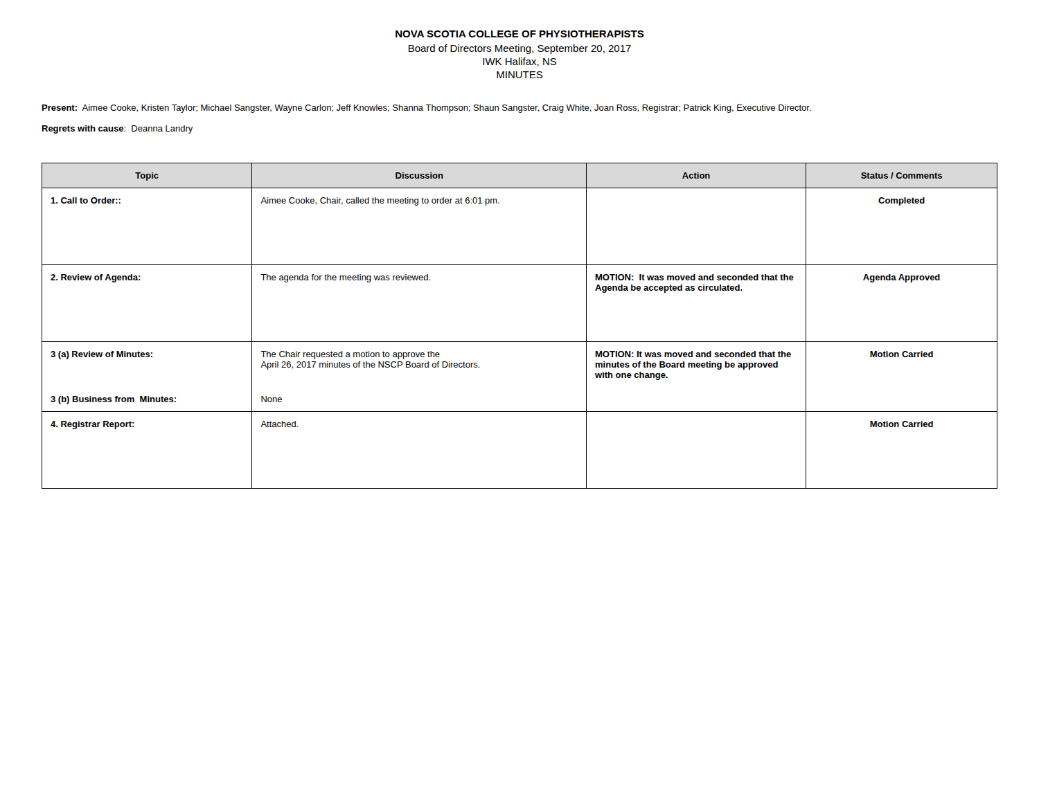NOVA SCOTIA COLLEGE OF PHYSIOTHERAPISTS
Board of Directors Meeting, September 20, 2017
IWK Halifax, NS
MINUTES
Present: Aimee Cooke, Kristen Taylor; Michael Sangster, Wayne Carlon; Jeff Knowles; Shanna Thompson; Shaun Sangster, Craig White, Joan Ross, Registrar; Patrick King, Executive Director.
Regrets with cause: Deanna Landry
| Topic | Discussion | Action | Status / Comments |
| --- | --- | --- | --- |
| 1. Call to Order:: | Aimee Cooke, Chair, called the meeting to order at 6:01 pm. | | Completed |
| 2. Review of Agenda: | The agenda for the meeting was reviewed. | MOTION: It was moved and seconded that the Agenda be accepted as circulated. | Agenda Approved |
| 3 (a) Review of Minutes: | The Chair requested a motion to approve the April 26, 2017 minutes of the NSCP Board of Directors. | MOTION: It was moved and seconded that the minutes of the Board meeting be approved with one change. | Motion Carried |
| 3 (b) Business from Minutes: | None | | |
| 4. Registrar Report: | Attached. | | Motion Carried |